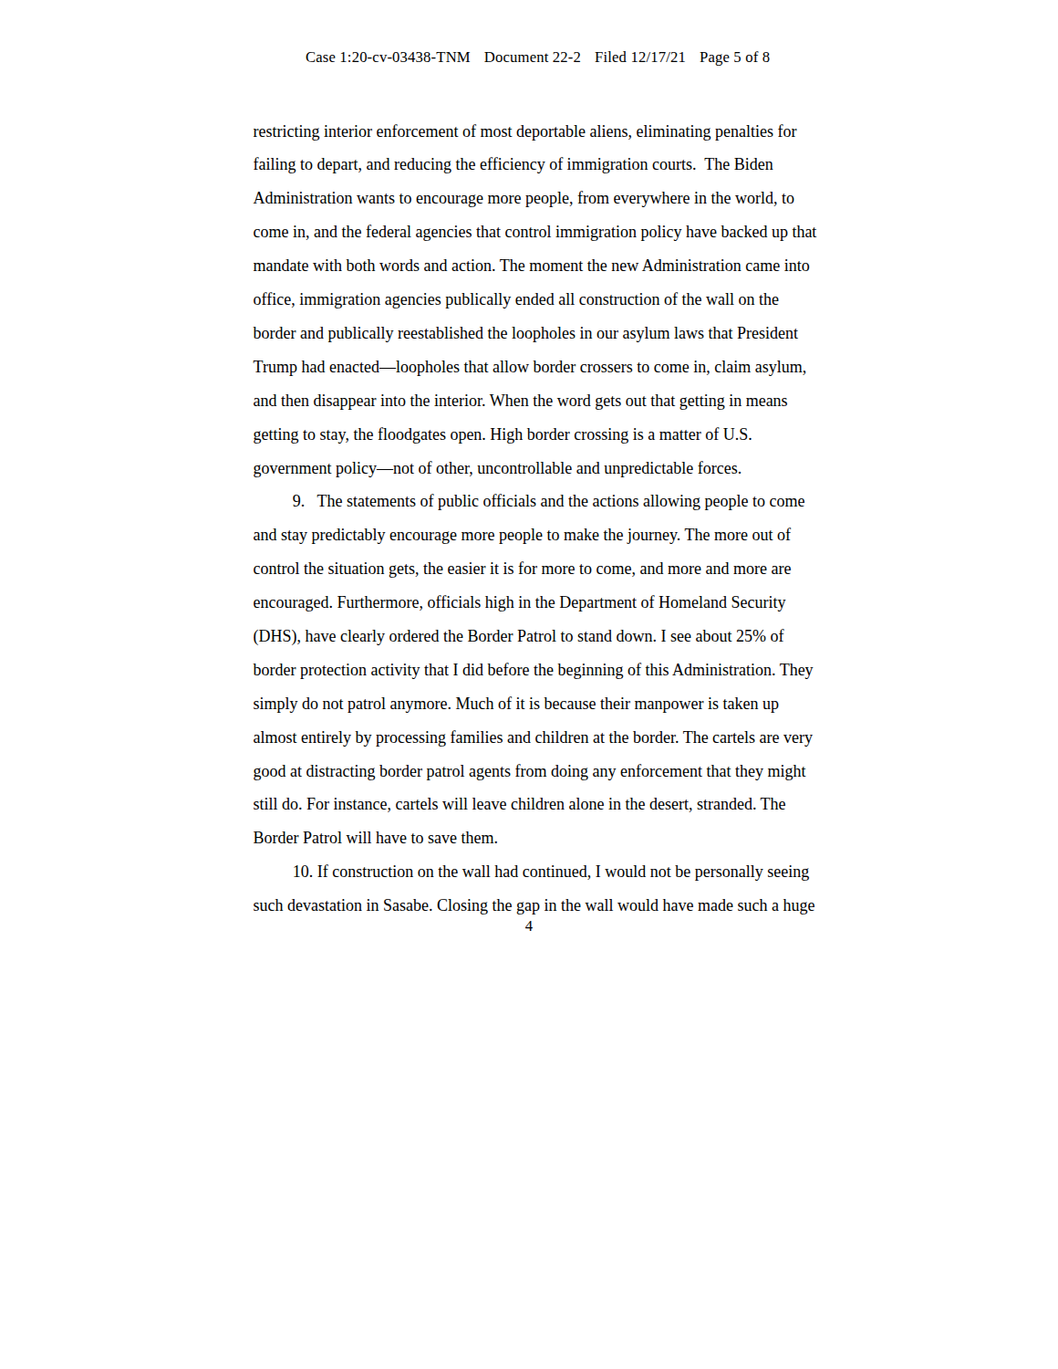Case 1:20-cv-03438-TNM Document 22-2 Filed 12/17/21 Page 5 of 8
restricting interior enforcement of most deportable aliens, eliminating penalties for failing to depart, and reducing the efficiency of immigration courts. The Biden Administration wants to encourage more people, from everywhere in the world, to come in, and the federal agencies that control immigration policy have backed up that mandate with both words and action. The moment the new Administration came into office, immigration agencies publically ended all construction of the wall on the border and publically reestablished the loopholes in our asylum laws that President Trump had enacted—loopholes that allow border crossers to come in, claim asylum, and then disappear into the interior. When the word gets out that getting in means getting to stay, the floodgates open. High border crossing is a matter of U.S. government policy—not of other, uncontrollable and unpredictable forces.
9. The statements of public officials and the actions allowing people to come and stay predictably encourage more people to make the journey. The more out of control the situation gets, the easier it is for more to come, and more and more are encouraged. Furthermore, officials high in the Department of Homeland Security (DHS), have clearly ordered the Border Patrol to stand down. I see about 25% of border protection activity that I did before the beginning of this Administration. They simply do not patrol anymore. Much of it is because their manpower is taken up almost entirely by processing families and children at the border. The cartels are very good at distracting border patrol agents from doing any enforcement that they might still do. For instance, cartels will leave children alone in the desert, stranded. The Border Patrol will have to save them.
10. If construction on the wall had continued, I would not be personally seeing such devastation in Sasabe. Closing the gap in the wall would have made such a huge
4